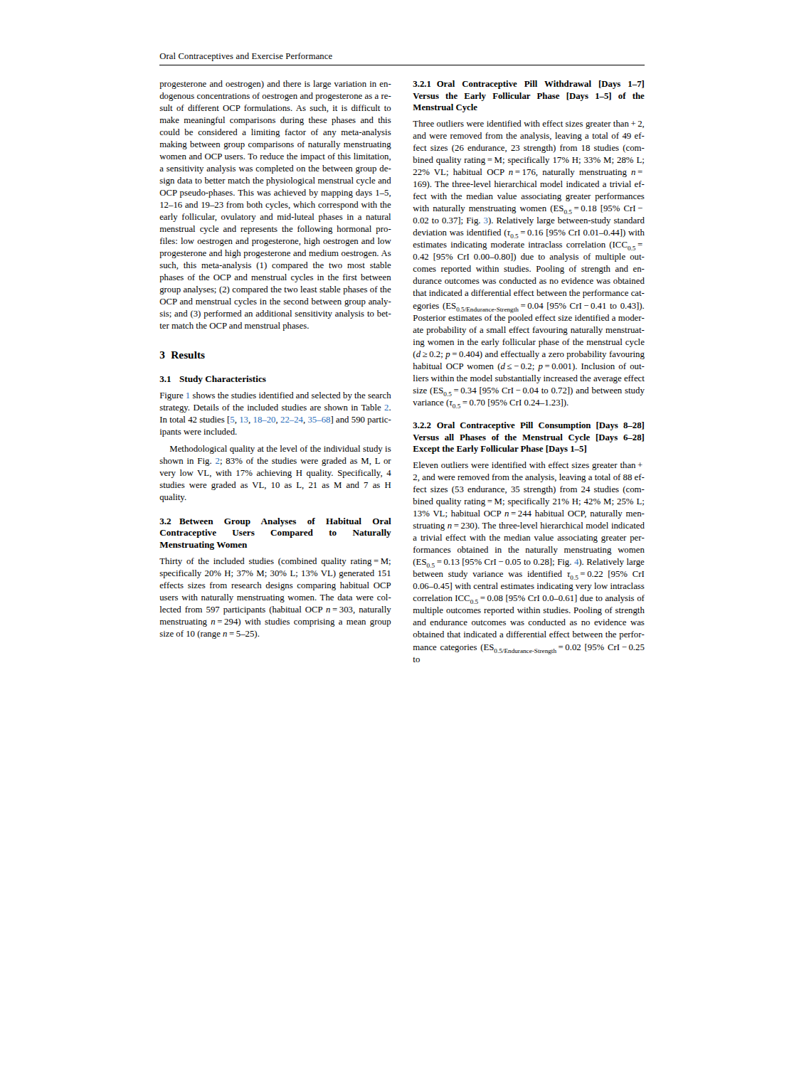Oral Contraceptives and Exercise Performance
progesterone and oestrogen) and there is large variation in endogenous concentrations of oestrogen and progesterone as a result of different OCP formulations. As such, it is difficult to make meaningful comparisons during these phases and this could be considered a limiting factor of any meta-analysis making between group comparisons of naturally menstruating women and OCP users. To reduce the impact of this limitation, a sensitivity analysis was completed on the between group design data to better match the physiological menstrual cycle and OCP pseudo-phases. This was achieved by mapping days 1–5, 12–16 and 19–23 from both cycles, which correspond with the early follicular, ovulatory and mid-luteal phases in a natural menstrual cycle and represents the following hormonal profiles: low oestrogen and progesterone, high oestrogen and low progesterone and high progesterone and medium oestrogen. As such, this meta-analysis (1) compared the two most stable phases of the OCP and menstrual cycles in the first between group analyses; (2) compared the two least stable phases of the OCP and menstrual cycles in the second between group analysis; and (3) performed an additional sensitivity analysis to better match the OCP and menstrual phases.
3 Results
3.1 Study Characteristics
Figure 1 shows the studies identified and selected by the search strategy. Details of the included studies are shown in Table 2. In total 42 studies [5, 13, 18–20, 22–24, 35–68] and 590 participants were included.
Methodological quality at the level of the individual study is shown in Fig. 2; 83% of the studies were graded as M, L or very low VL, with 17% achieving H quality. Specifically, 4 studies were graded as VL, 10 as L, 21 as M and 7 as H quality.
3.2 Between Group Analyses of Habitual Oral Contraceptive Users Compared to Naturally Menstruating Women
Thirty of the included studies (combined quality rating = M; specifically 20% H; 37% M; 30% L; 13% VL) generated 151 effects sizes from research designs comparing habitual OCP users with naturally menstruating women. The data were collected from 597 participants (habitual OCP n = 303, naturally menstruating n = 294) with studies comprising a mean group size of 10 (range n = 5–25).
3.2.1 Oral Contraceptive Pill Withdrawal [Days 1–7] Versus the Early Follicular Phase [Days 1–5] of the Menstrual Cycle
Three outliers were identified with effect sizes greater than + 2, and were removed from the analysis, leaving a total of 49 effect sizes (26 endurance, 23 strength) from 18 studies (combined quality rating = M; specifically 17% H; 33% M; 28% L; 22% VL; habitual OCP n = 176, naturally menstruating n = 169). The three-level hierarchical model indicated a trivial effect with the median value associating greater performances with naturally menstruating women (ES0.5 = 0.18 [95% CrI − 0.02 to 0.37]; Fig. 3). Relatively large between-study standard deviation was identified (τ0.5 = 0.16 [95% CrI 0.01–0.44]) with estimates indicating moderate intraclass correlation (ICC0.5 = 0.42 [95% CrI 0.00–0.80]) due to analysis of multiple outcomes reported within studies. Pooling of strength and endurance outcomes was conducted as no evidence was obtained that indicated a differential effect between the performance categories (ES0.5/Endurance-Strength = 0.04 [95% CrI − 0.41 to 0.43]). Posterior estimates of the pooled effect size identified a moderate probability of a small effect favouring naturally menstruating women in the early follicular phase of the menstrual cycle (d ≥ 0.2; p = 0.404) and effectually a zero probability favouring habitual OCP women (d ≤ − 0.2; p = 0.001). Inclusion of outliers within the model substantially increased the average effect size (ES0.5 = 0.34 [95% CrI − 0.04 to 0.72]) and between study variance (τ0.5 = 0.70 [95% CrI 0.24–1.23]).
3.2.2 Oral Contraceptive Pill Consumption [Days 8–28] Versus all Phases of the Menstrual Cycle [Days 6–28] Except the Early Follicular Phase [Days 1–5]
Eleven outliers were identified with effect sizes greater than + 2, and were removed from the analysis, leaving a total of 88 effect sizes (53 endurance, 35 strength) from 24 studies (combined quality rating = M; specifically 21% H; 42% M; 25% L; 13% VL; habitual OCP n = 244 habitual OCP, naturally menstruating n = 230). The three-level hierarchical model indicated a trivial effect with the median value associating greater performances obtained in the naturally menstruating women (ES0.5 = 0.13 [95% CrI − 0.05 to 0.28]; Fig. 4). Relatively large between study variance was identified τ0.5 = 0.22 [95% CrI 0.06–0.45] with central estimates indicating very low intraclass correlation ICC0.5 = 0.08 [95% CrI 0.0–0.61] due to analysis of multiple outcomes reported within studies. Pooling of strength and endurance outcomes was conducted as no evidence was obtained that indicated a differential effect between the performance categories (ES0.5/Endurance-Strength = 0.02 [95% CrI − 0.25 to